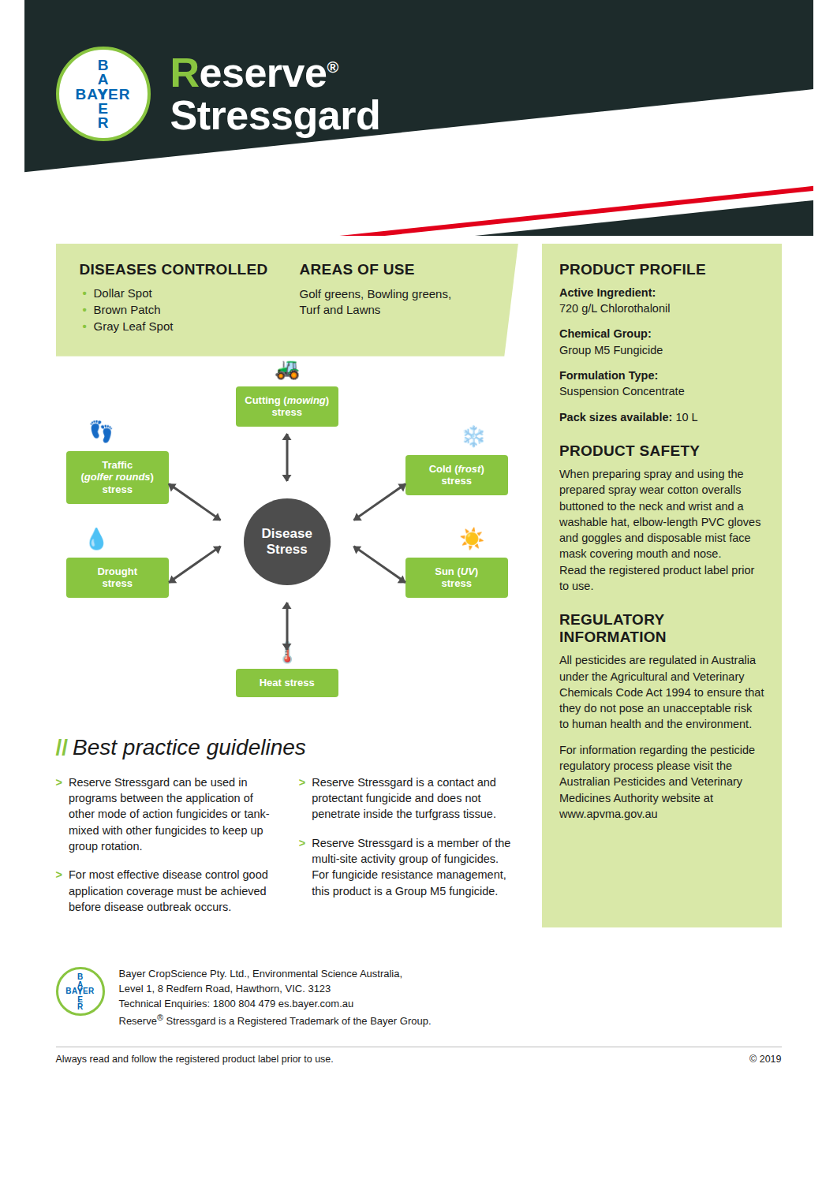BAYER BAYER
Reserve®
Stressgard
DISEASES CONTROLLED
Dollar Spot
Brown Patch
Gray Leaf Spot
AREAS OF USE
Golf greens, Bowling greens,
Turf and Lawns
🚜
❄️
☀️
🌡️
💧
👣
Cutting (mowing)
stress
Cold (frost)
stress
Sun (UV)
stress
Heat stress
Drought
stress
Traffic
(golfer rounds)
stress
Disease
Stress
//Best practice guidelines
> Reserve Stressgard can be used in programs between the application of other mode of action fungicides or tank-mixed with other fungicides to keep up group rotation.
> For most effective disease control good application coverage must be achieved before disease outbreak occurs.
> Reserve Stressgard is a contact and protectant fungicide and does not penetrate inside the turfgrass tissue.
> Reserve Stressgard is a member of the multi-site activity group of fungicides. For fungicide resistance management, this product is a Group M5 fungicide.
PRODUCT PROFILE
Active Ingredient: 720 g/L Chlorothalonil
Chemical Group: Group M5 Fungicide
Formulation Type: Suspension Concentrate
Pack sizes available: 10 L
PRODUCT SAFETY
When preparing spray and using the prepared spray wear cotton overalls buttoned to the neck and wrist and a washable hat, elbow-length PVC gloves and goggles and disposable mist face mask covering mouth and nose.
Read the registered product label prior to use.
REGULATORY
INFORMATION
All pesticides are regulated in Australia under the Agricultural and Veterinary Chemicals Code Act 1994 to ensure that they do not pose an unacceptable risk to human health and the environment.
For information regarding the pesticide regulatory process please visit the Australian Pesticides and Veterinary Medicines Authority website at www.apvma.gov.au
BAYER BAYER
Bayer CropScience Pty. Ltd., Environmental Science Australia,
Level 1, 8 Redfern Road, Hawthorn, VIC. 3123
Technical Enquiries: 1800 804 479 es.bayer.com.au
Reserve® Stressgard is a Registered Trademark of the Bayer Group.
Always read and follow the registered product label prior to use. © 2019